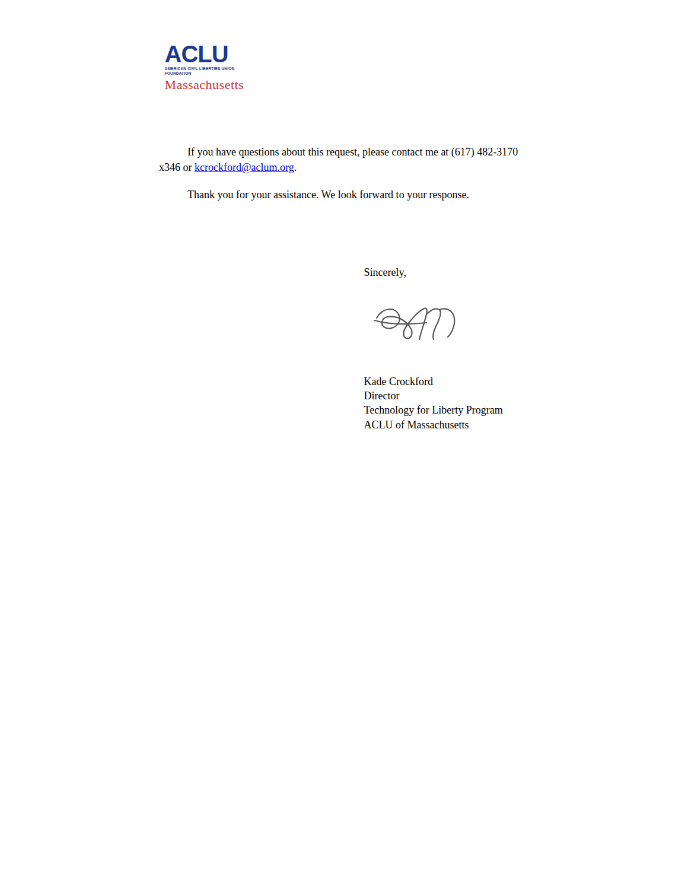ACLU
American Civil Liberties Union
Foundation
Massachusetts
If you have questions about this request, please contact me at (617) 482-3170 x346 or kcrockford@aclum.org.
Thank you for your assistance. We look forward to your response.
Sincerely,
Kade Crockford
Director
Technology for Liberty Program
ACLU of Massachusetts